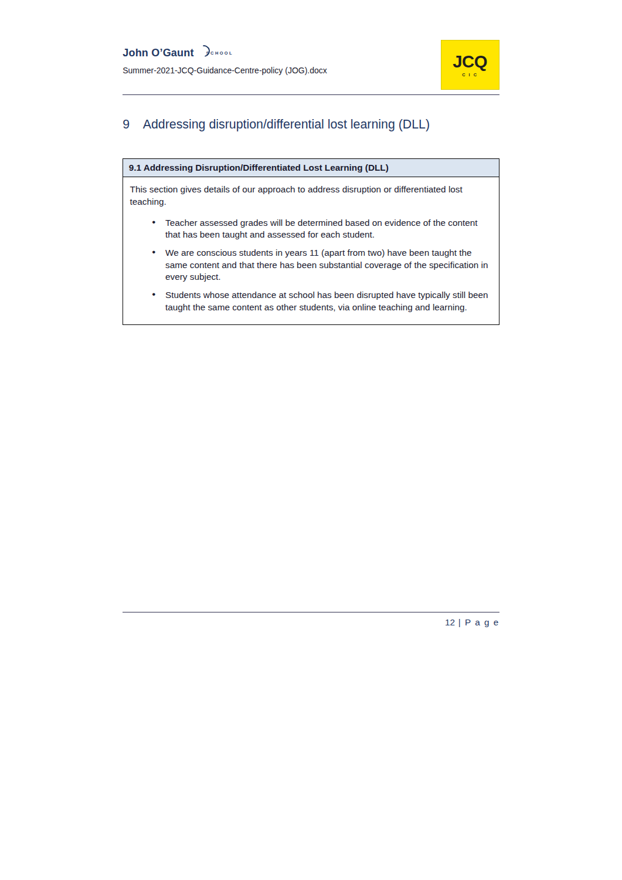John O’Gaunt SCHOOL
Summer-2021-JCQ-Guidance-Centre-policy (JOG).docx
JCQ
C I C
9 Addressing disruption/differential lost learning (DLL)
9.1 Addressing Disruption/Differentiated Lost Learning (DLL)
This section gives details of our approach to address disruption or differentiated lost teaching.
Teacher assessed grades will be determined based on evidence of the content that has been taught and assessed for each student.
We are conscious students in years 11 (apart from two) have been taught the same content and that there has been substantial coverage of the specification in every subject.
Students whose attendance at school has been disrupted have typically still been taught the same content as other students, via online teaching and learning.
12 | P a g e